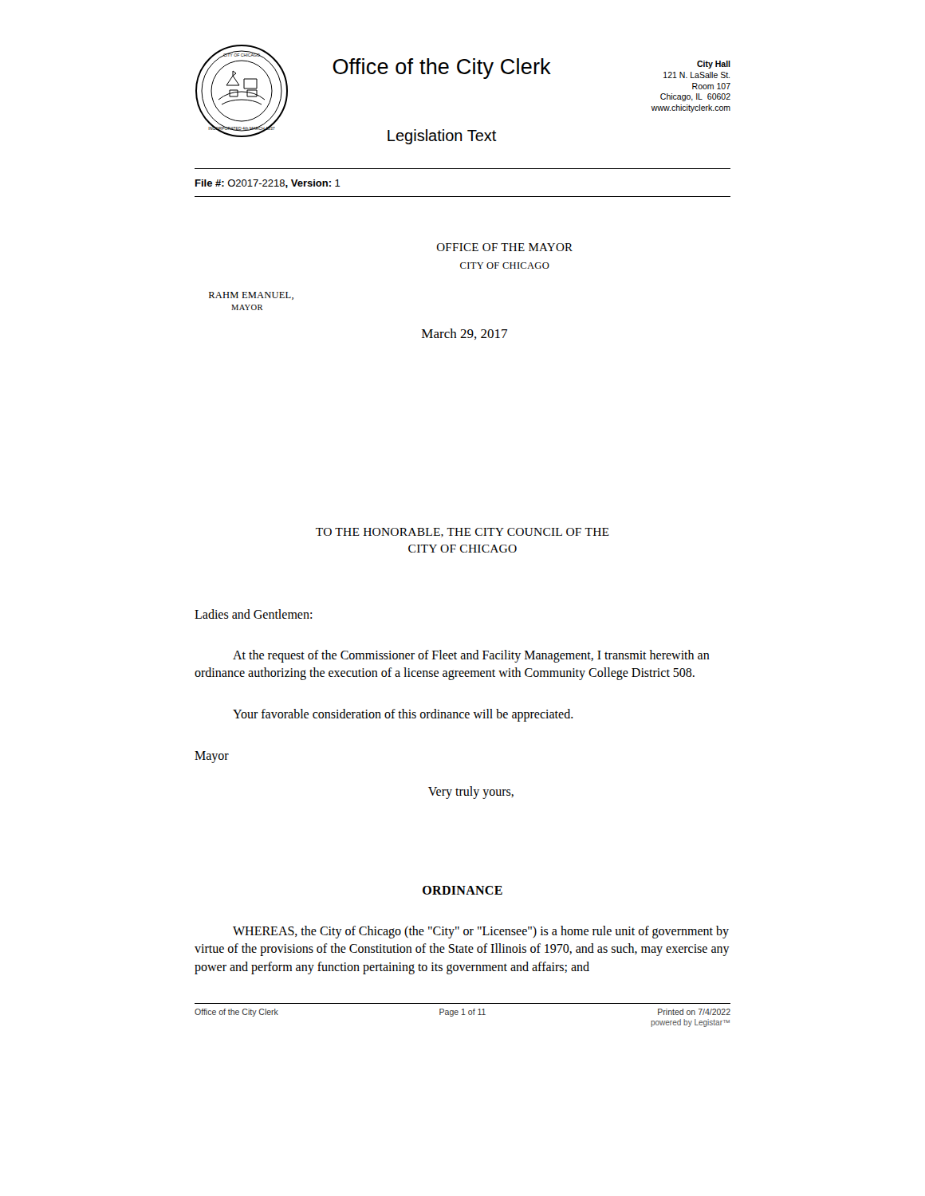CITY OF CHICAGO INCORPORATED 4th MARCH 1837
Office of the City Clerk
Legislation Text
City Hall
121 N. LaSalle St.
Room 107
Chicago, IL 60602
www.chicityclerk.com
File #: O2017-2218, Version: 1
OFFICE OF THE MAYOR
CITY OF CHICAGO
RAHM EMANUEL,
MAYOR
March 29, 2017
TO THE HONORABLE, THE CITY COUNCIL OF THE
CITY OF CHICAGO
Ladies and Gentlemen:
At the request of the Commissioner of Fleet and Facility Management, I transmit herewith an ordinance authorizing the execution of a license agreement with Community College District 508.
Your favorable consideration of this ordinance will be appreciated.
Mayor
Very truly yours,
ORDINANCE
WHEREAS, the City of Chicago (the "City" or "Licensee") is a home rule unit of government by virtue of the provisions of the Constitution of the State of Illinois of 1970, and as such, may exercise any power and perform any function pertaining to its government and affairs; and
Office of the City Clerk
Page 1 of 11
Printed on 7/4/2022
powered by Legistar™